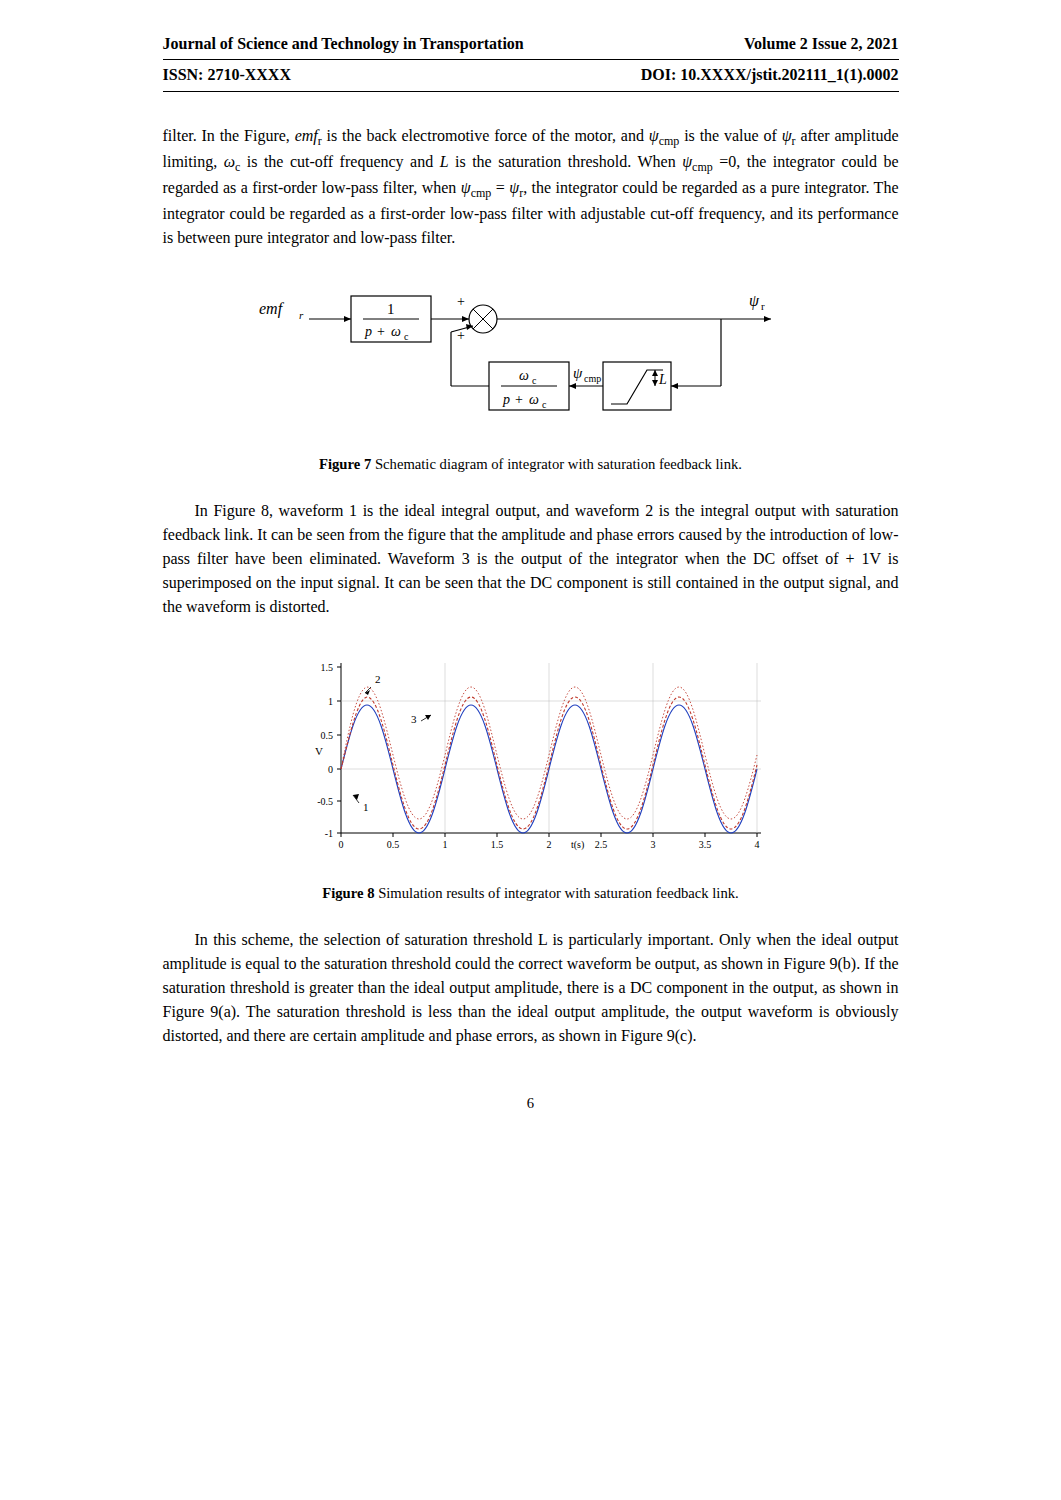Journal of Science and Technology in Transportation Volume 2 Issue 2, 2021
ISSN: 2710-XXXX DOI: 10.XXXX/jstit.202111_1(1).0002
filter. In the Figure, emfr is the back electromotive force of the motor, and ψcmp is the value of ψr after amplitude limiting, ωc is the cut-off frequency and L is the saturation threshold. When ψcmp =0, the integrator could be regarded as a first-order low-pass filter, when ψcmp = ψr, the integrator could be regarded as a pure integrator. The integrator could be regarded as a first-order low-pass filter with adjustable cut-off frequency, and its performance is between pure integrator and low-pass filter.
Schematic diagram of integrator with saturation feedback link Block diagram: input emf subscript r enters a block labelled 1 over (p plus omega subscript c), then a summing junction with two plus inputs, whose output is psi subscript r. A feedback path takes psi subscript r through a saturation block with threshold L, producing psi subscript cmp, then through a block labelled omega subscript c over (p plus omega subscript c), back to the second plus input of the summing junction. emf r 1 p + ω c + + ψ r L ψ cmp ω c p + ω c
Figure 7 Schematic diagram of integrator with saturation feedback link.
In Figure 8, waveform 1 is the ideal integral output, and waveform 2 is the integral output with saturation feedback link. It can be seen from the figure that the amplitude and phase errors caused by the introduction of low-pass filter have been eliminated. Waveform 3 is the output of the integrator when the DC offset of + 1V is superimposed on the input signal. It can be seen that the DC component is still contained in the output signal, and the waveform is distorted.
Simulation results of integrator with saturation feedback link Plot of voltage V versus time t in seconds from 0 to 4. Three sinusoidal waveforms are shown: waveform 1 is the ideal integral output centred on zero, waveform 2 is the integral output with saturation feedback link, and waveform 3 is the output when a plus one volt DC offset is superimposed, shifted upward and distorted. Vertical axis ticks at minus 1, minus 0.5, 0, 0.5, 1 and 1.5. 1.5 1 0.5 0 -0.5 -1 V 0 0.5 1 1.5 2 2.5 3 3.5 4 t(s) 2 3 1
Figure 8 Simulation results of integrator with saturation feedback link.
In this scheme, the selection of saturation threshold L is particularly important. Only when the ideal output amplitude is equal to the saturation threshold could the correct waveform be output, as shown in Figure 9(b). If the saturation threshold is greater than the ideal output amplitude, there is a DC component in the output, as shown in Figure 9(a). The saturation threshold is less than the ideal output amplitude, the output waveform is obviously distorted, and there are certain amplitude and phase errors, as shown in Figure 9(c).
6